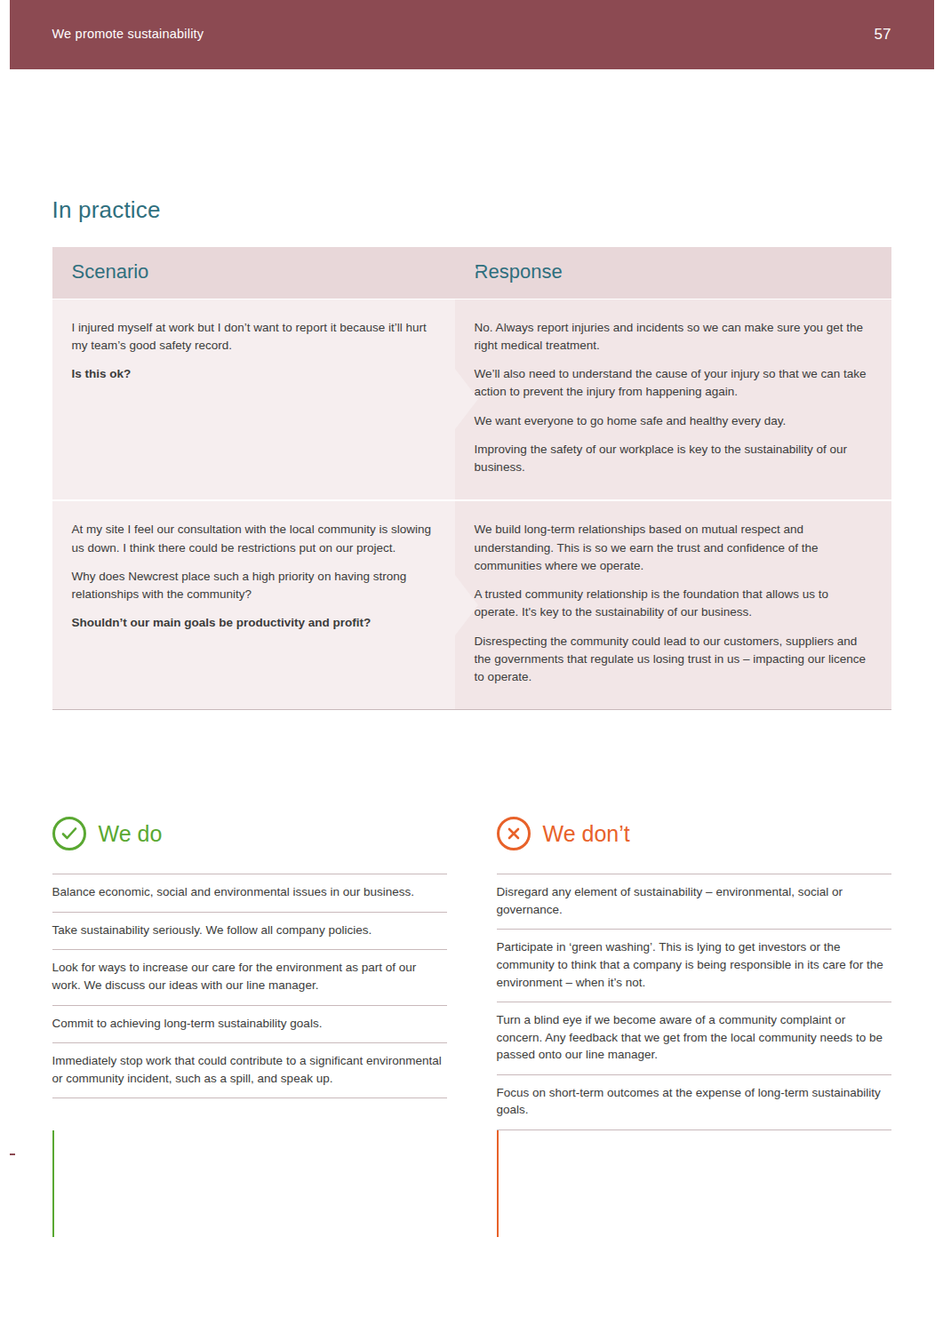We promote sustainability
57
In practice
| Scenario | Response |
| --- | --- |
| I injured myself at work but I don’t want to report it because it’ll hurt my team’s good safety record. Is this ok? | No. Always report injuries and incidents so we can make sure you get the right medical treatment. We’ll also need to understand the cause of your injury so that we can take action to prevent the injury from happening again. We want everyone to go home safe and healthy every day. Improving the safety of our workplace is key to the sustainability of our business. |
| At my site I feel our consultation with the local community is slowing us down. I think there could be restrictions put on our project. Why does Newcrest place such a high priority on having strong relationships with the community? Shouldn’t our main goals be productivity and profit? | We build long-term relationships based on mutual respect and understanding. This is so we earn the trust and confidence of the communities where we operate. A trusted community relationship is the foundation that allows us to operate. It's key to the sustainability of our business. Disrespecting the community could lead to our customers, suppliers and the governments that regulate us losing trust in us – impacting our licence to operate. |
We do
Balance economic, social and environmental issues in our business.
Take sustainability seriously. We follow all company policies.
Look for ways to increase our care for the environment as part of our work. We discuss our ideas with our line manager.
Commit to achieving long-term sustainability goals.
Immediately stop work that could contribute to a significant environmental or community incident, such as a spill, and speak up.
We don’t
Disregard any element of sustainability – environmental, social or governance.
Participate in ‘green washing’. This is lying to get investors or the community to think that a company is being responsible in its care for the environment – when it’s not.
Turn a blind eye if we become aware of a community complaint or concern. Any feedback that we get from the local community needs to be passed onto our line manager.
Focus on short-term outcomes at the expense of long-term sustainability goals.